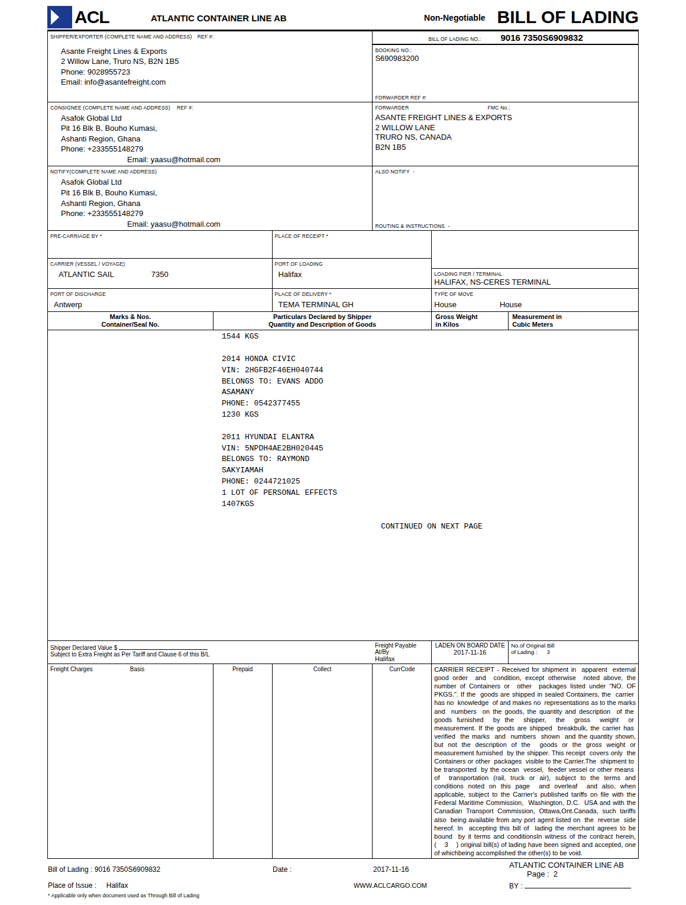ACL
ATLANTIC CONTAINER LINE AB
Non-Negotiable
BILL OF LADING
| SHIPPER/EXPORTER (COMPLETE NAME AND ADDRESS) REF #: | / BILL OF LADING NO.: 9016 7350S6909832 / |
| Asante Freight Lines & Exports 2 Willow Lane, Truro NS, B2N 1B5 Phone: 9028955723 Email: info@asantefreight.com | BOOKING NO.: S690983200 |
| | FORWARDER REF #: |
| CONSIGNEE (COMPLETE NAME AND ADDRESS) REF #: | FORWARDER FMC No.: |
| Asafok Global Ltd Pit 16 Blk B, Bouho Kumasi, Ashanti Region, Ghana Phone: +233555148279 Email: yaasu@hotmail.com | ASANTE FREIGHT LINES & EXPORTS 2 WILLOW LANE TRURO NS, CANADA B2N 1B5 |
| NOTIFY(COMPLETE NAME AND ADDRESS) | ALSO NOTIFY - |
| Asafok Global Ltd Pit 16 Blk B, Bouho Kumasi, Ashanti Region, Ghana Phone: +233555148279 Email: yaasu@hotmail.com | ROUTING & INSTRUCTIONS - |
| PRE-CARRIAGE BY * | PLACE OF RECEIPT * | |
| CARRIER (VESSEL / VOYAGE) | PORT OF LOADING |
| ATLANTIC SAIL 7350 | Halifax | LOADING PIER / TERMINAL HALIFAX, NS-CERES TERMINAL |
| PORT OF DISCHARGE | PLACE OF DELIVERY * | TYPE OF MOVE |
| Antwerp | TEMA TERMINAL GH | House House |
| Marks & Nos. Container/Seal No. | Particulars Declared by Shipper Quantity and Description of Goods | Gross Weight in Kilos | Measurement in Cubic Meters |
| 1544 KGS 2014 HONDA CIVIC VIN: 2HGFB2F46EH040744 BELONGS TO: EVANS ADDO ASAMANY PHONE: 0542377455 1230 KGS 2011 HYUNDAI ELANTRA VIN: 5NPDH4AE2BH020445 BELONGS TO: RAYMOND SAKYIAMAH PHONE: 0244721025 1 LOT OF PERSONAL EFFECTS 1407KGS CONTINUED ON NEXT PAGE |
| Shipper Declared Value $ Subject to Extra Freight as Per Tariff and Clause 6 of this B/L | Freight Payable At/By Halifax | LADEN ON BOARD DATE 2017-11-16 | No.of Original Bill of Lading : 3 |
| Freight Charges Basis | Prepaid | Collect | CurrCode | CARRIER RECEIPT - Received for shipment in apparent external good order and condition, except otherwise noted above, the number of Containers or other packages listed under "NO. OF PKGS.". If the goods are shipped in sealed Containers, the carrier has no knowledge of and makes no representations as to the marks and numbers on the goods, the quantity and description of the goods furnished by the shipper, the gross weight or measurement. If the goods are shipped breakbulk, the carrier has verified the marks and numbers shown and the quantity shown, but not the description of the goods or the gross weight or measurement furnished by the shipper. This receipt covers only the Containers or other packages visible to the Carrier.The shipment to be transported by the ocean vessel, feeder vessel or other means of transportation (rail, truck or air), subject to the terms and conditions noted on this page and overleaf and also, when applicable, subject to the Carrier's published tariffs on file with the Federal Maritime Commission, Washington, D.C. USA and with the Canadian Transport Commission, Ottawa,Ont.Canada, such tariffs also being available from any port agent listed on the reverse side hereof. In accepting this bill of lading the merchant agrees to be bound by it terms and conditionsIn witness of the contract herein, ( 3 ) original bill(s) of lading have been signed and accepted, one of whichbeing accomplished the other(s) to be void. |
| Bill of Lading : 9016 7350S6909832 | Date : | 2017-11-16 | ATLANTIC CONTAINER LINE AB Page : 2 |
| Place of Issue : Halifax | WWW.ACLCARGO.COM | BY : |
| * Applicable only when document used as Through Bill of Lading | |